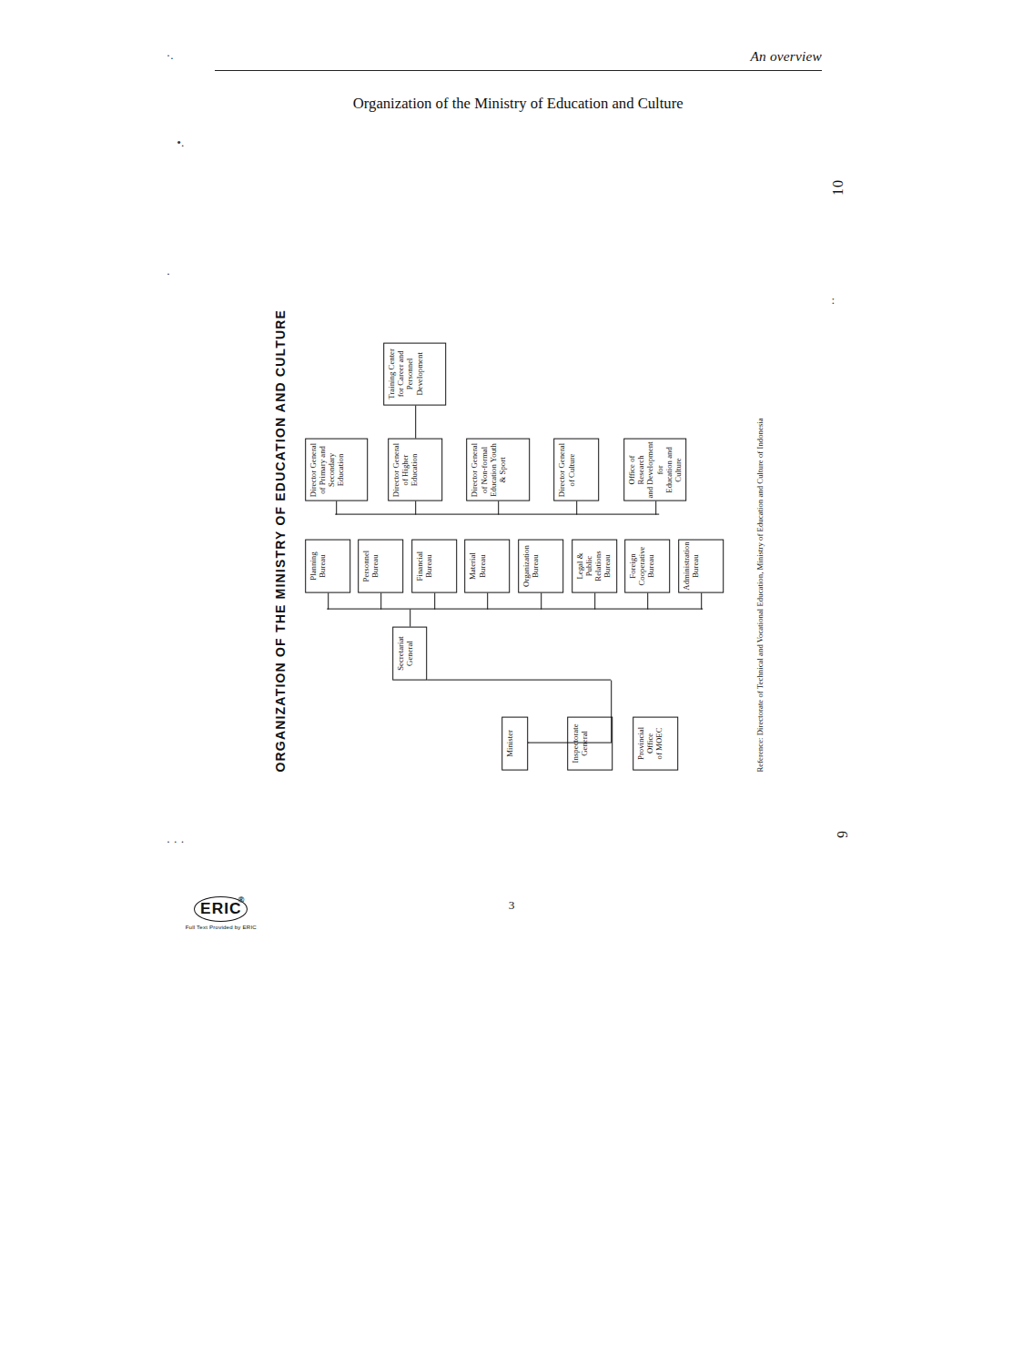An overview
Organization of the Ministry of Education and Culture
ORGANIZATION OF THE MINISTRY OF EDUCATION AND CULTURE
Minister
Inspectorate
General
Provincial Office
of MOEC
Secretariat
General
Planning
Bureau
Personnel
Bureau
Financial
Bureau
Material
Bureau
Organization
Bureau
Legal & Public
Relations
Bureau
Foreign
Cooperative
Bureau
Administration
Bureau
Director General
of Primary and
Secondary
Education
Director General
of Higher
Education
Director General
of Non-formal
Education Youth
& Sport
Director General
of Culture
Office of Research
and Development for
Education and
Culture
Training Center for Career and
Personnel Development
Reference: Directorate of Technical and Vocational Education, Ministry of Education and Culture of Indonesia
10
9
3
·.
•.
·
· · ·
:
ERIC®
Full Text Provided by ERIC